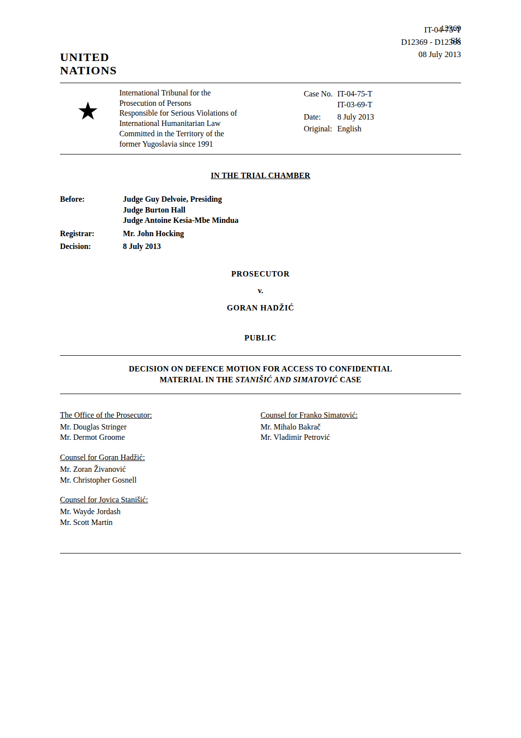IT-04-75-T
D12369 - D12368
08 July 2013
12369
SK
UNITED
NATIONS
| ★ | International Tribunal for the Prosecution of Persons Responsible for Serious Violations of International Humanitarian Law Committed in the Territory of the former Yugoslavia since 1991 | / Case No. / IT-04-75-T IT-03-69-T / / Date: / 8 July 2013 / / Original: / English / |
IN THE TRIAL CHAMBER
| Before: | Judge Guy Delvoie, Presiding Judge Burton Hall Judge Antoine Kesia-Mbe Mindua |
| Registrar: | Mr. John Hocking |
| Decision: | 8 July 2013 |
PROSECUTOR
v.
GORAN HADŽIĆ
PUBLIC
DECISION ON DEFENCE MOTION FOR ACCESS TO CONFIDENTIAL
MATERIAL IN THE STANIŠIĆ AND SIMATOVIĆ CASE
| The Office of the Prosecutor: Mr. Douglas Stringer Mr. Dermot Groome | Counsel for Franko Simatović: Mr. Mihalo Bakrač Mr. Vladimir Petrović |
| Counsel for Goran Hadžić: Mr. Zoran Živanović Mr. Christopher Gosnell | |
| Counsel for Jovica Stanišić: Mr. Wayde Jordash Mr. Scott Martin | |